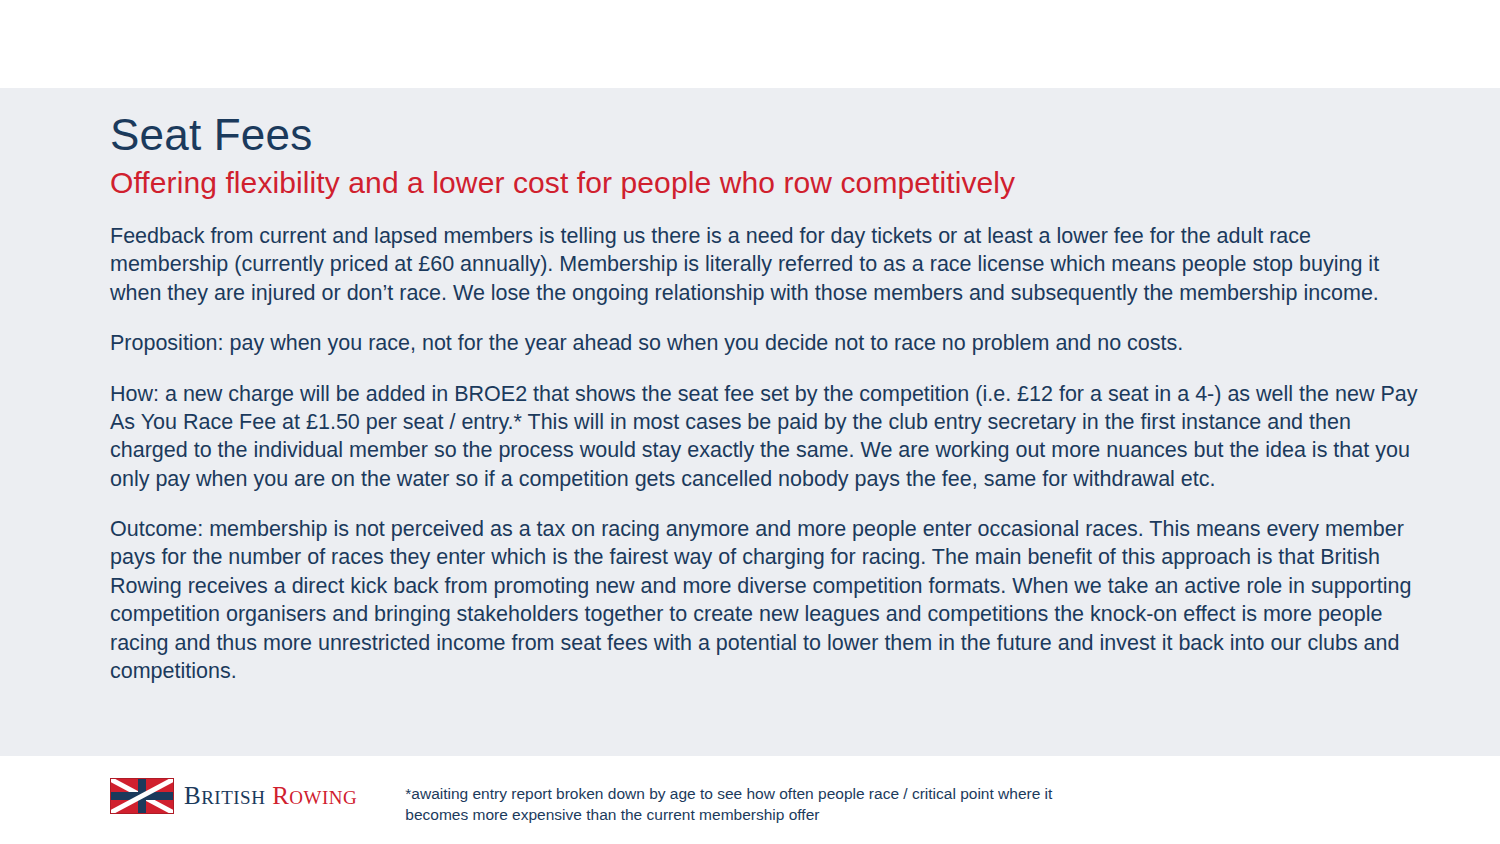Seat Fees
Offering flexibility and a lower cost for people who row competitively
Feedback from current and lapsed members is telling us there is a need for day tickets or at least a lower fee for the adult race membership (currently priced at £60 annually). Membership is literally referred to as a race license which means people stop buying it when they are injured or don’t race. We lose the ongoing relationship with those members and subsequently the membership income.
Proposition: pay when you race, not for the year ahead so when you decide not to race no problem and no costs.
How: a new charge will be added in BROE2 that shows the seat fee set by the competition (i.e. £12 for a seat in a 4-) as well the new Pay As You Race Fee at £1.50 per seat / entry.* This will in most cases be paid by the club entry secretary in the first instance and then charged to the individual member so the process would stay exactly the same. We are working out more nuances but the idea is that you only pay when you are on the water so if a competition gets cancelled nobody pays the fee, same for withdrawal etc.
Outcome: membership is not perceived as a tax on racing anymore and more people enter occasional races. This means every member pays for the number of races they enter which is the fairest way of charging for racing. The main benefit of this approach is that British Rowing receives a direct kick back from promoting new and more diverse competition formats. When we take an active role in supporting competition organisers and bringing stakeholders together to create new leagues and competitions the knock-on effect is more people racing and thus more unrestricted income from seat fees with a potential to lower them in the future and invest it back into our clubs and competitions.
BRITISH ROWING
*awaiting entry report broken down by age to see how often people race / critical point where it becomes more expensive than the current membership offer